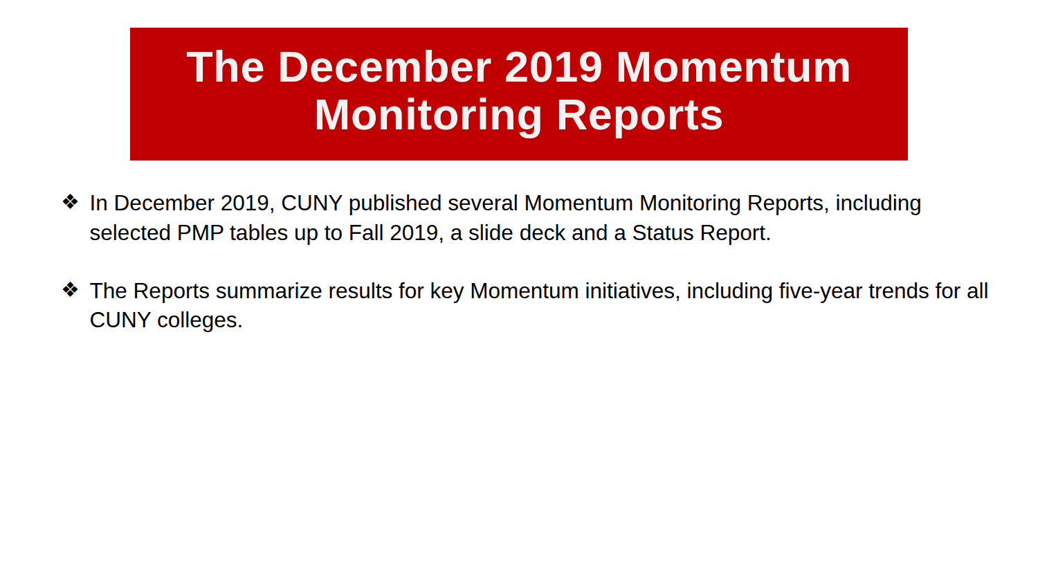The December 2019 Momentum Monitoring Reports
In December 2019, CUNY published several Momentum Monitoring Reports, including selected PMP tables up to Fall 2019, a slide deck and a Status Report.
The Reports summarize results for key Momentum initiatives, including five-year trends for all CUNY colleges.